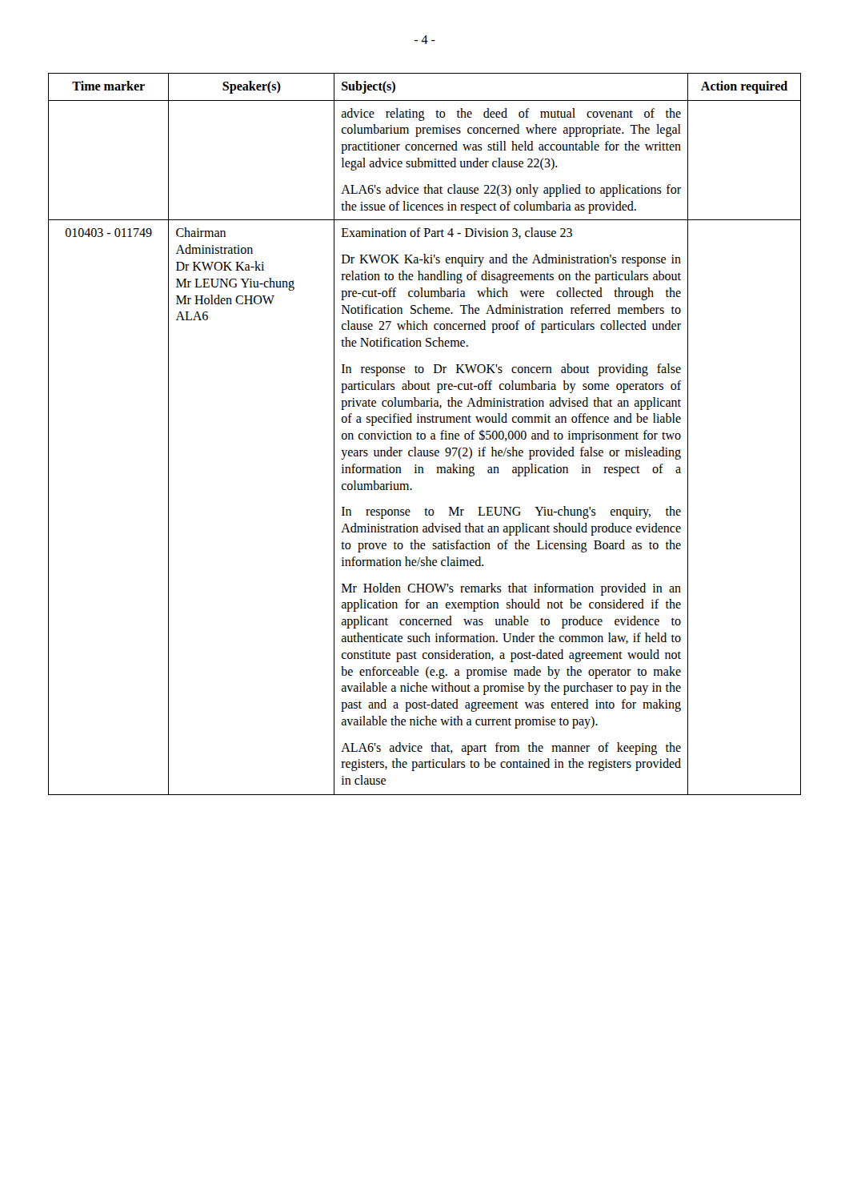- 4 -
| Time marker | Speaker(s) | Subject(s) | Action required |
| --- | --- | --- | --- |
| | | advice relating to the deed of mutual covenant of the columbarium premises concerned where appropriate. The legal practitioner concerned was still held accountable for the written legal advice submitted under clause 22(3). ALA6's advice that clause 22(3) only applied to applications for the issue of licences in respect of columbaria as provided. | |
| 010403 - 011749 | Chairman Administration Dr KWOK Ka-ki Mr LEUNG Yiu-chung Mr Holden CHOW ALA6 | Examination of Part 4 - Division 3, clause 23 Dr KWOK Ka-ki's enquiry and the Administration's response in relation to the handling of disagreements on the particulars about pre-cut-off columbaria which were collected through the Notification Scheme. The Administration referred members to clause 27 which concerned proof of particulars collected under the Notification Scheme. In response to Dr KWOK's concern about providing false particulars about pre-cut-off columbaria by some operators of private columbaria, the Administration advised that an applicant of a specified instrument would commit an offence and be liable on conviction to a fine of $500,000 and to imprisonment for two years under clause 97(2) if he/she provided false or misleading information in making an application in respect of a columbarium. In response to Mr LEUNG Yiu-chung's enquiry, the Administration advised that an applicant should produce evidence to prove to the satisfaction of the Licensing Board as to the information he/she claimed. Mr Holden CHOW's remarks that information provided in an application for an exemption should not be considered if the applicant concerned was unable to produce evidence to authenticate such information. Under the common law, if held to constitute past consideration, a post-dated agreement would not be enforceable (e.g. a promise made by the operator to make available a niche without a promise by the purchaser to pay in the past and a post-dated agreement was entered into for making available the niche with a current promise to pay). ALA6's advice that, apart from the manner of keeping the registers, the particulars to be contained in the registers provided in clause | |